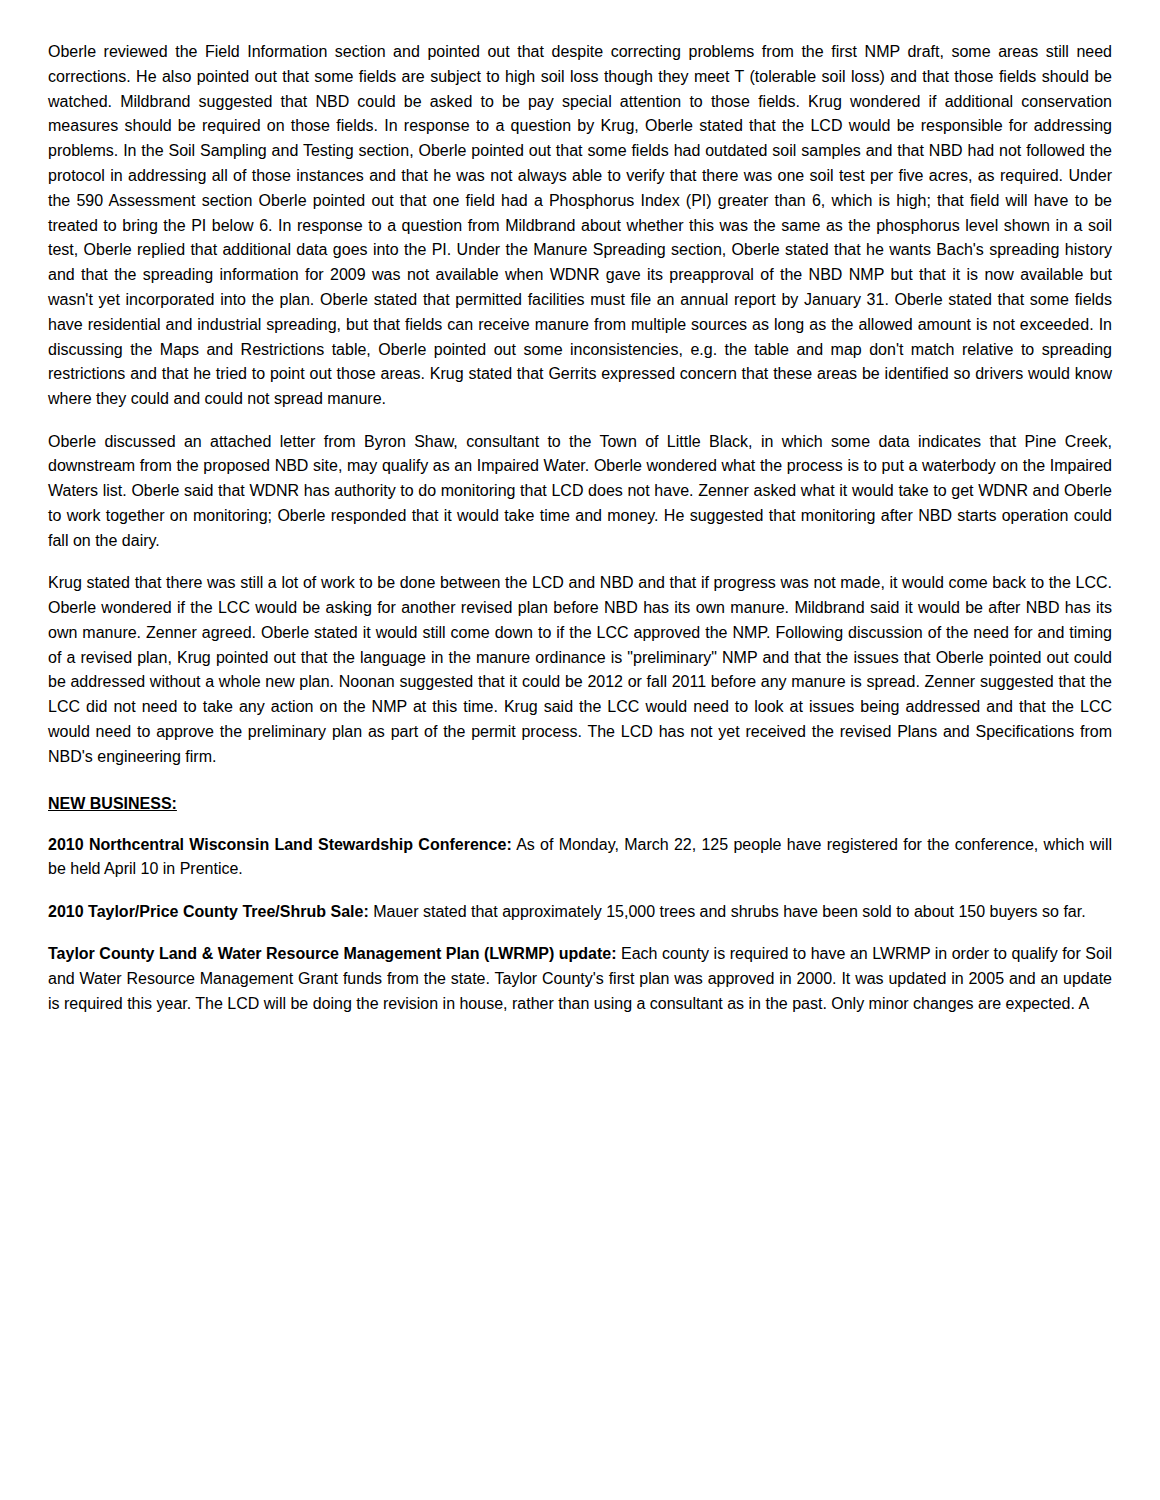Oberle reviewed the Field Information section and pointed out that despite correcting problems from the first NMP draft, some areas still need corrections. He also pointed out that some fields are subject to high soil loss though they meet T (tolerable soil loss) and that those fields should be watched. Mildbrand suggested that NBD could be asked to be pay special attention to those fields. Krug wondered if additional conservation measures should be required on those fields. In response to a question by Krug, Oberle stated that the LCD would be responsible for addressing problems. In the Soil Sampling and Testing section, Oberle pointed out that some fields had outdated soil samples and that NBD had not followed the protocol in addressing all of those instances and that he was not always able to verify that there was one soil test per five acres, as required. Under the 590 Assessment section Oberle pointed out that one field had a Phosphorus Index (PI) greater than 6, which is high; that field will have to be treated to bring the PI below 6. In response to a question from Mildbrand about whether this was the same as the phosphorus level shown in a soil test, Oberle replied that additional data goes into the PI. Under the Manure Spreading section, Oberle stated that he wants Bach's spreading history and that the spreading information for 2009 was not available when WDNR gave its preapproval of the NBD NMP but that it is now available but wasn't yet incorporated into the plan. Oberle stated that permitted facilities must file an annual report by January 31. Oberle stated that some fields have residential and industrial spreading, but that fields can receive manure from multiple sources as long as the allowed amount is not exceeded. In discussing the Maps and Restrictions table, Oberle pointed out some inconsistencies, e.g. the table and map don't match relative to spreading restrictions and that he tried to point out those areas. Krug stated that Gerrits expressed concern that these areas be identified so drivers would know where they could and could not spread manure.
Oberle discussed an attached letter from Byron Shaw, consultant to the Town of Little Black, in which some data indicates that Pine Creek, downstream from the proposed NBD site, may qualify as an Impaired Water. Oberle wondered what the process is to put a waterbody on the Impaired Waters list. Oberle said that WDNR has authority to do monitoring that LCD does not have. Zenner asked what it would take to get WDNR and Oberle to work together on monitoring; Oberle responded that it would take time and money. He suggested that monitoring after NBD starts operation could fall on the dairy.
Krug stated that there was still a lot of work to be done between the LCD and NBD and that if progress was not made, it would come back to the LCC. Oberle wondered if the LCC would be asking for another revised plan before NBD has its own manure. Mildbrand said it would be after NBD has its own manure. Zenner agreed. Oberle stated it would still come down to if the LCC approved the NMP. Following discussion of the need for and timing of a revised plan, Krug pointed out that the language in the manure ordinance is "preliminary" NMP and that the issues that Oberle pointed out could be addressed without a whole new plan. Noonan suggested that it could be 2012 or fall 2011 before any manure is spread. Zenner suggested that the LCC did not need to take any action on the NMP at this time. Krug said the LCC would need to look at issues being addressed and that the LCC would need to approve the preliminary plan as part of the permit process. The LCD has not yet received the revised Plans and Specifications from NBD's engineering firm.
NEW BUSINESS:
2010 Northcentral Wisconsin Land Stewardship Conference: As of Monday, March 22, 125 people have registered for the conference, which will be held April 10 in Prentice.
2010 Taylor/Price County Tree/Shrub Sale: Mauer stated that approximately 15,000 trees and shrubs have been sold to about 150 buyers so far.
Taylor County Land & Water Resource Management Plan (LWRMP) update: Each county is required to have an LWRMP in order to qualify for Soil and Water Resource Management Grant funds from the state. Taylor County's first plan was approved in 2000. It was updated in 2005 and an update is required this year. The LCD will be doing the revision in house, rather than using a consultant as in the past. Only minor changes are expected. A